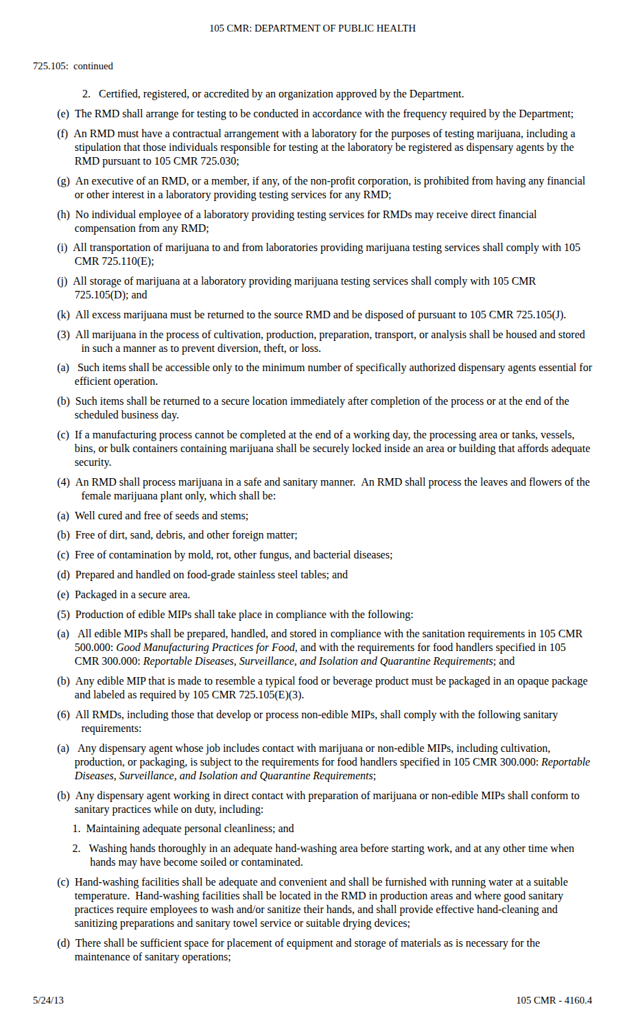105 CMR: DEPARTMENT OF PUBLIC HEALTH
725.105: continued
2. Certified, registered, or accredited by an organization approved by the Department.
(e) The RMD shall arrange for testing to be conducted in accordance with the frequency required by the Department;
(f) An RMD must have a contractual arrangement with a laboratory for the purposes of testing marijuana, including a stipulation that those individuals responsible for testing at the laboratory be registered as dispensary agents by the RMD pursuant to 105 CMR 725.030;
(g) An executive of an RMD, or a member, if any, of the non-profit corporation, is prohibited from having any financial or other interest in a laboratory providing testing services for any RMD;
(h) No individual employee of a laboratory providing testing services for RMDs may receive direct financial compensation from any RMD;
(i) All transportation of marijuana to and from laboratories providing marijuana testing services shall comply with 105 CMR 725.110(E);
(j) All storage of marijuana at a laboratory providing marijuana testing services shall comply with 105 CMR 725.105(D); and
(k) All excess marijuana must be returned to the source RMD and be disposed of pursuant to 105 CMR 725.105(J).
(3) All marijuana in the process of cultivation, production, preparation, transport, or analysis shall be housed and stored in such a manner as to prevent diversion, theft, or loss.
(a) Such items shall be accessible only to the minimum number of specifically authorized dispensary agents essential for efficient operation.
(b) Such items shall be returned to a secure location immediately after completion of the process or at the end of the scheduled business day.
(c) If a manufacturing process cannot be completed at the end of a working day, the processing area or tanks, vessels, bins, or bulk containers containing marijuana shall be securely locked inside an area or building that affords adequate security.
(4) An RMD shall process marijuana in a safe and sanitary manner. An RMD shall process the leaves and flowers of the female marijuana plant only, which shall be:
(a) Well cured and free of seeds and stems;
(b) Free of dirt, sand, debris, and other foreign matter;
(c) Free of contamination by mold, rot, other fungus, and bacterial diseases;
(d) Prepared and handled on food-grade stainless steel tables; and
(e) Packaged in a secure area.
(5) Production of edible MIPs shall take place in compliance with the following:
(a) All edible MIPs shall be prepared, handled, and stored in compliance with the sanitation requirements in 105 CMR 500.000: Good Manufacturing Practices for Food, and with the requirements for food handlers specified in 105 CMR 300.000: Reportable Diseases, Surveillance, and Isolation and Quarantine Requirements; and
(b) Any edible MIP that is made to resemble a typical food or beverage product must be packaged in an opaque package and labeled as required by 105 CMR 725.105(E)(3).
(6) All RMDs, including those that develop or process non-edible MIPs, shall comply with the following sanitary requirements:
(a) Any dispensary agent whose job includes contact with marijuana or non-edible MIPs, including cultivation, production, or packaging, is subject to the requirements for food handlers specified in 105 CMR 300.000: Reportable Diseases, Surveillance, and Isolation and Quarantine Requirements;
(b) Any dispensary agent working in direct contact with preparation of marijuana or non-edible MIPs shall conform to sanitary practices while on duty, including:
1. Maintaining adequate personal cleanliness; and
2. Washing hands thoroughly in an adequate hand-washing area before starting work, and at any other time when hands may have become soiled or contaminated.
(c) Hand-washing facilities shall be adequate and convenient and shall be furnished with running water at a suitable temperature. Hand-washing facilities shall be located in the RMD in production areas and where good sanitary practices require employees to wash and/or sanitize their hands, and shall provide effective hand-cleaning and sanitizing preparations and sanitary towel service or suitable drying devices;
(d) There shall be sufficient space for placement of equipment and storage of materials as is necessary for the maintenance of sanitary operations;
5/24/13 105 CMR - 4160.4